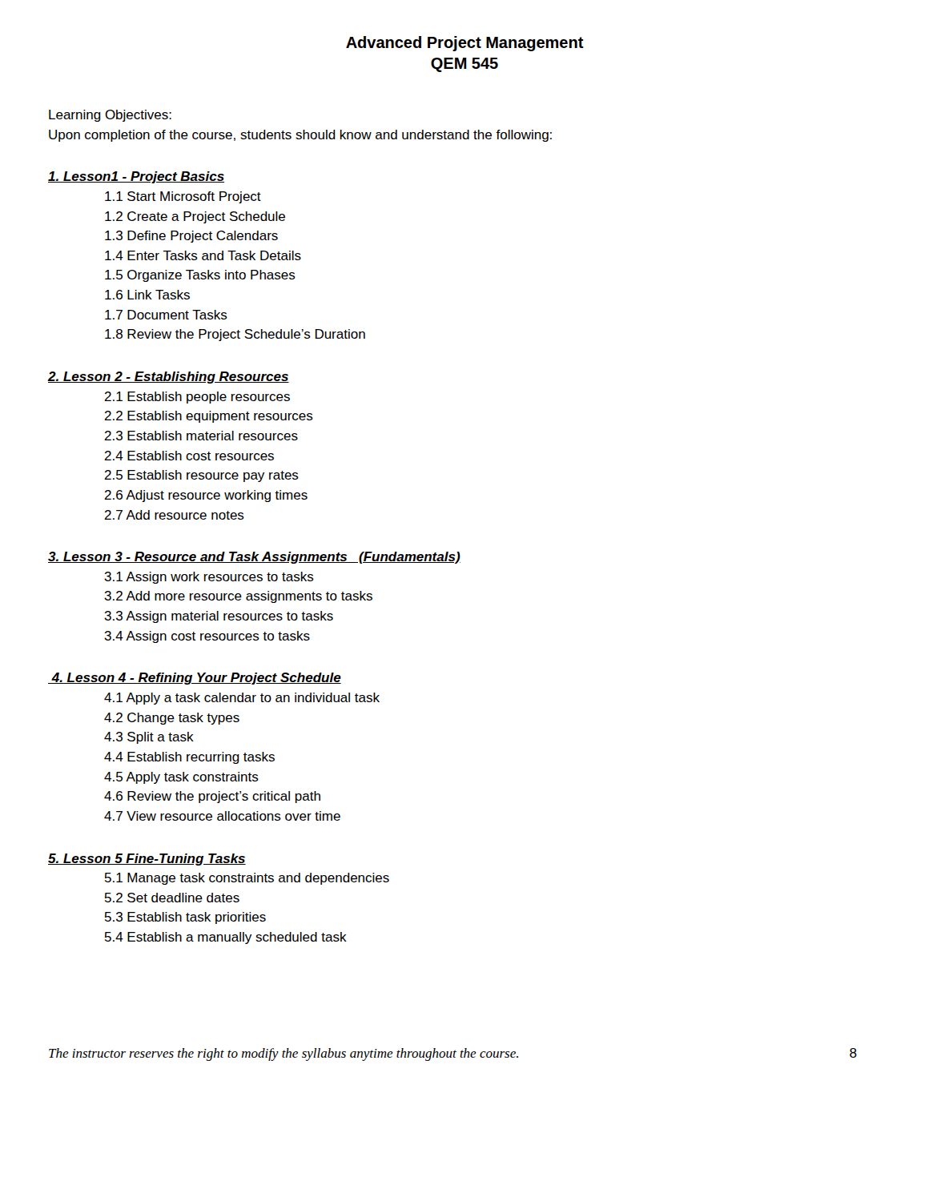Advanced Project Management
QEM 545
Learning Objectives:
Upon completion of the course, students should know and understand the following:
1. Lesson1 - Project Basics
1.1 Start Microsoft Project
1.2 Create a Project Schedule
1.3 Define Project Calendars
1.4 Enter Tasks and Task Details
1.5 Organize Tasks into Phases
1.6 Link Tasks
1.7 Document Tasks
1.8 Review the Project Schedule’s Duration
2. Lesson 2 - Establishing Resources
2.1 Establish people resources
2.2 Establish equipment resources
2.3 Establish material resources
2.4 Establish cost resources
2.5 Establish resource pay rates
2.6 Adjust resource working times
2.7 Add resource notes
3. Lesson 3 - Resource and Task Assignments (Fundamentals)
3.1 Assign work resources to tasks
3.2 Add more resource assignments to tasks
3.3 Assign material resources to tasks
3.4 Assign cost resources to tasks
4. Lesson 4 - Refining Your Project Schedule
4.1 Apply a task calendar to an individual task
4.2 Change task types
4.3 Split a task
4.4 Establish recurring tasks
4.5 Apply task constraints
4.6 Review the project’s critical path
4.7 View resource allocations over time
5. Lesson 5 Fine-Tuning Tasks
5.1 Manage task constraints and dependencies
5.2 Set deadline dates
5.3 Establish task priorities
5.4 Establish a manually scheduled task
The instructor reserves the right to modify the syllabus anytime throughout the course. 8